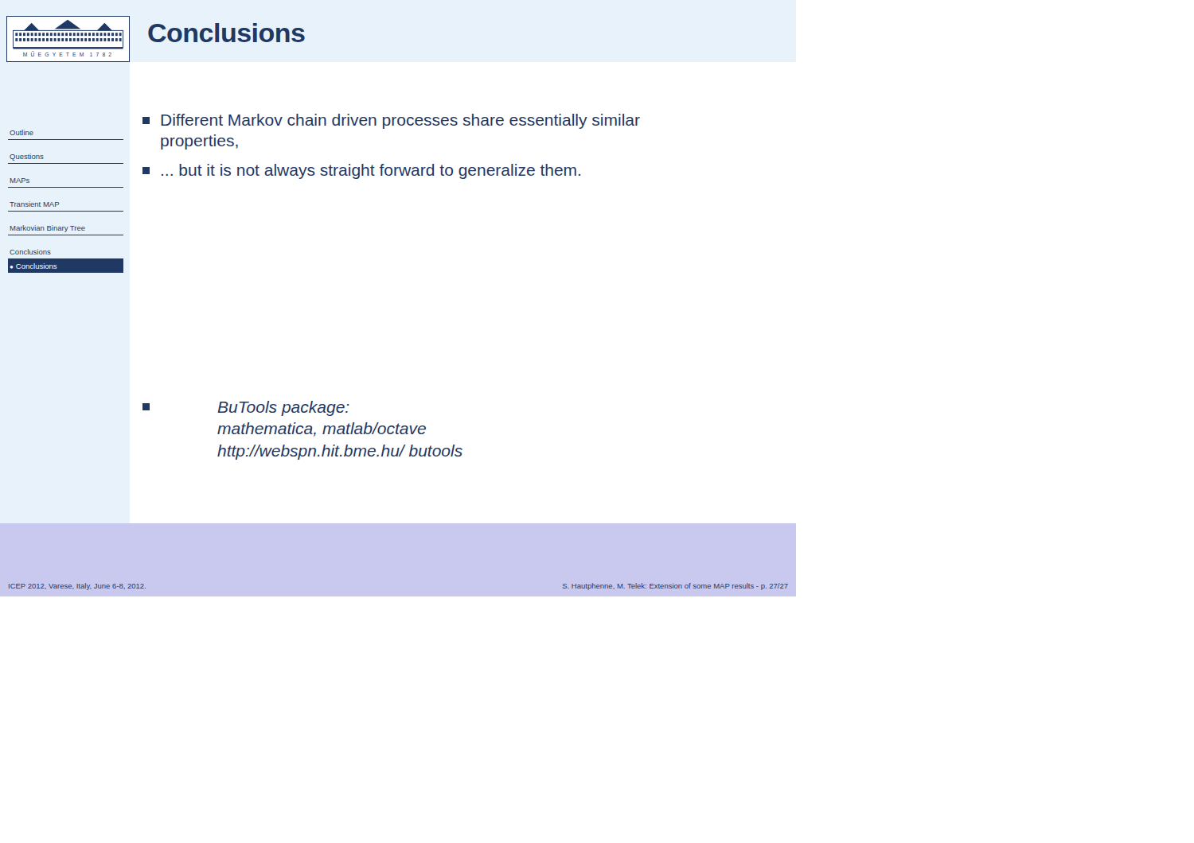M Ű E G Y E T E M 1 7 8 2
Conclusions
Outline
Questions
MAPs
Transient MAP
Markovian Binary Tree
Conclusions
●Conclusions
Different Markov chain driven processes share essentially similar properties,
... but it is not always straight forward to generalize them.
BuTools package:
mathematica, matlab/octave
http://webspn.hit.bme.hu/ butools
ICEP 2012, Varese, Italy, June 6-8, 2012.
S. Hautphenne, M. Telek: Extension of some MAP results - p. 27/27